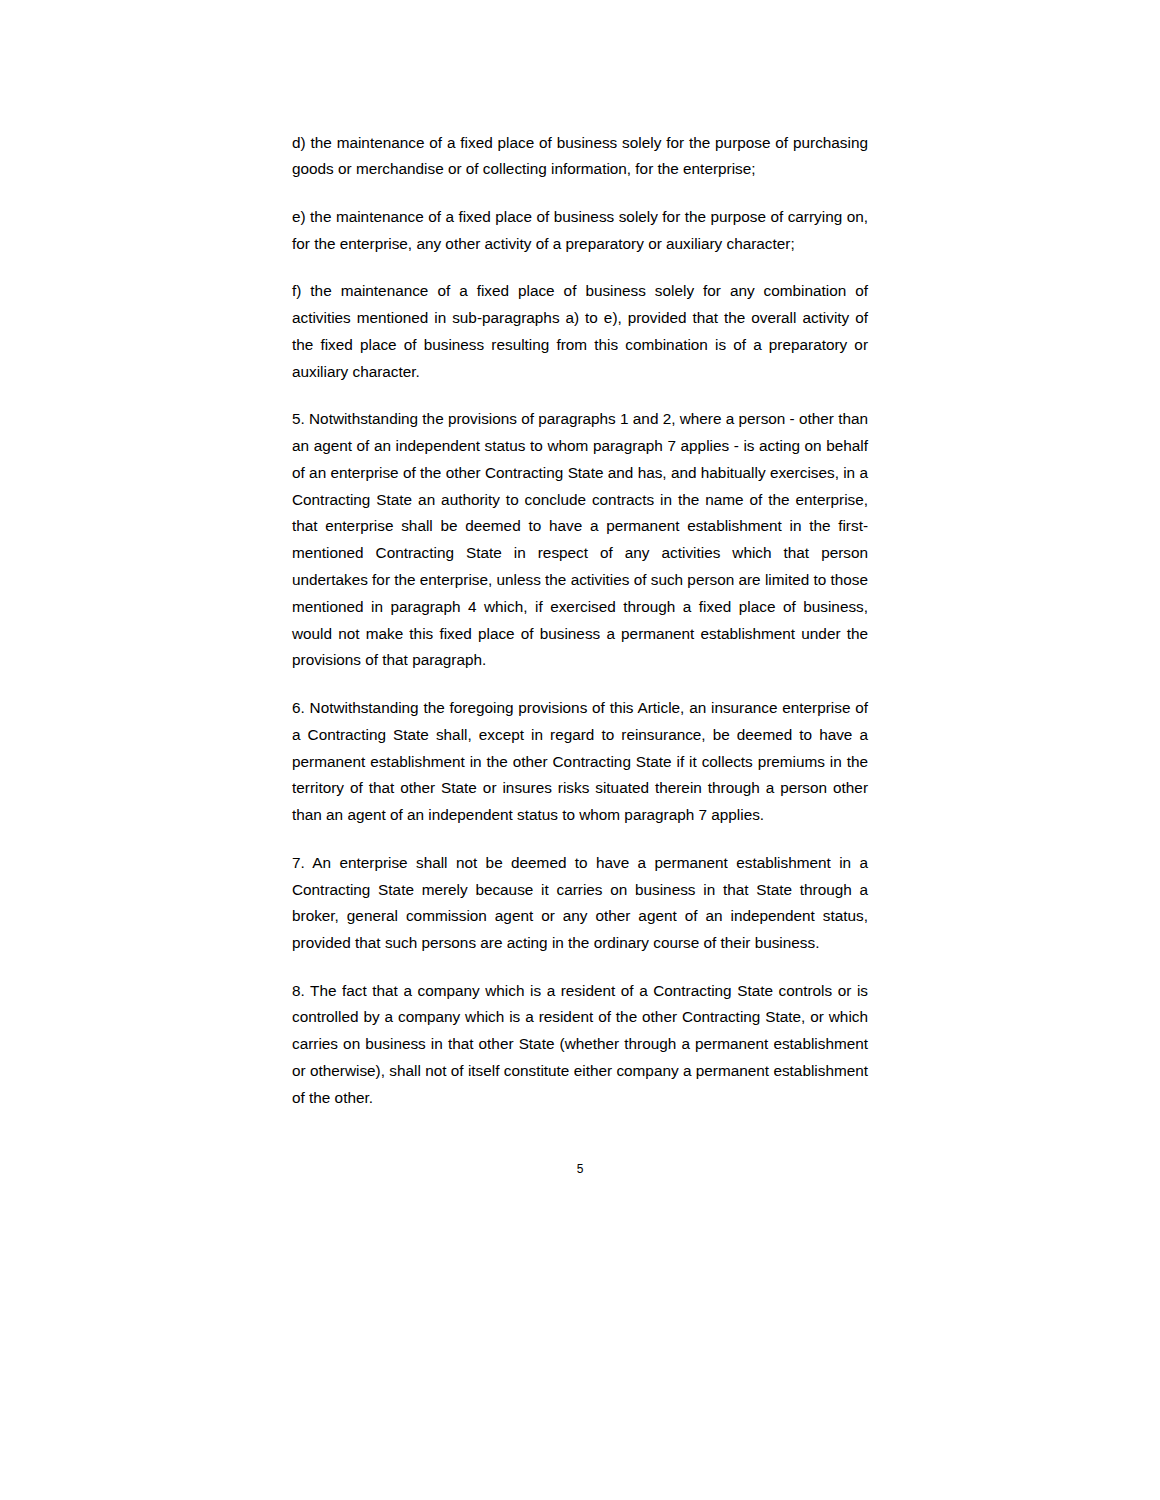d) the maintenance of a fixed place of business solely for the purpose of purchasing goods or merchandise or of collecting information, for the enterprise;
e) the maintenance of a fixed place of business solely for the purpose of carrying on, for the enterprise, any other activity of a preparatory or auxiliary character;
f) the maintenance of a fixed place of business solely for any combination of activities mentioned in sub-paragraphs a) to e), provided that the overall activity of the fixed place of business resulting from this combination is of a preparatory or auxiliary character.
5. Notwithstanding the provisions of paragraphs 1 and 2, where a person - other than an agent of an independent status to whom paragraph 7 applies - is acting on behalf of an enterprise of the other Contracting State and has, and habitually exercises, in a Contracting State an authority to conclude contracts in the name of the enterprise, that enterprise shall be deemed to have a permanent establishment in the first-mentioned Contracting State in respect of any activities which that person undertakes for the enterprise, unless the activities of such person are limited to those mentioned in paragraph 4 which, if exercised through a fixed place of business, would not make this fixed place of business a permanent establishment under the provisions of that paragraph.
6. Notwithstanding the foregoing provisions of this Article, an insurance enterprise of a Contracting State shall, except in regard to reinsurance, be deemed to have a permanent establishment in the other Contracting State if it collects premiums in the territory of that other State or insures risks situated therein through a person other than an agent of an independent status to whom paragraph 7 applies.
7. An enterprise shall not be deemed to have a permanent establishment in a Contracting State merely because it carries on business in that State through a broker, general commission agent or any other agent of an independent status, provided that such persons are acting in the ordinary course of their business.
8. The fact that a company which is a resident of a Contracting State controls or is controlled by a company which is a resident of the other Contracting State, or which carries on business in that other State (whether through a permanent establishment or otherwise), shall not of itself constitute either company a permanent establishment of the other.
5